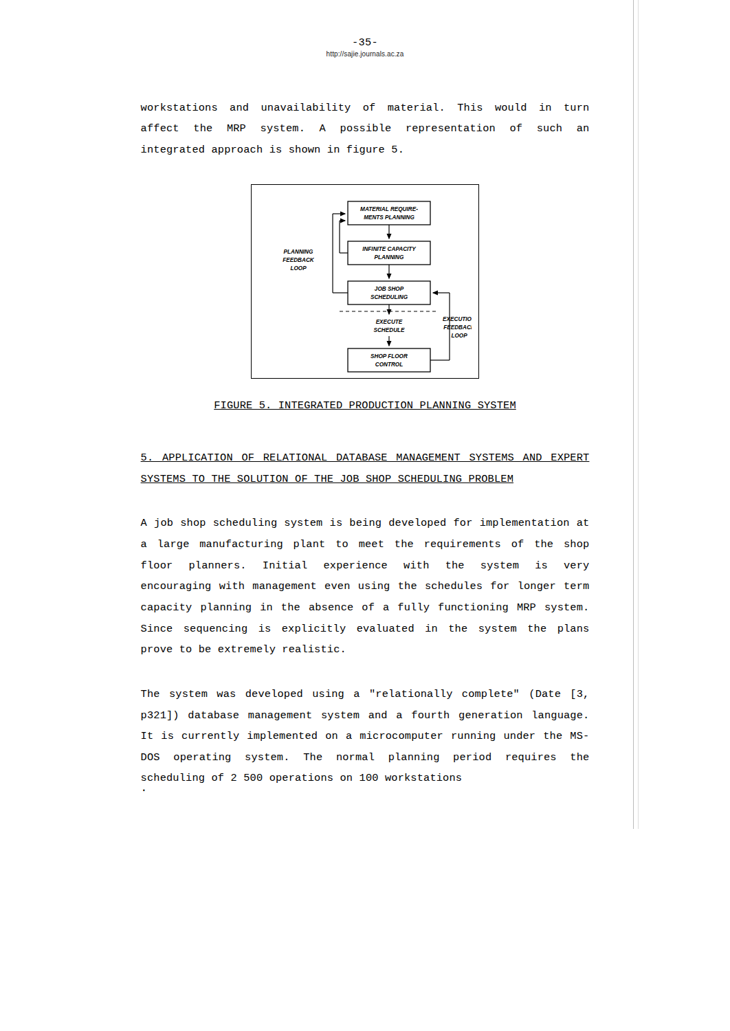-35-
http://sajie.journals.ac.za
workstations and unavailability of material. This would in turn affect the MRP system. A possible representation of such an integrated approach is shown in figure 5.
MATERIAL REQUIRE- MENTS PLANNING INFINITE CAPACITY PLANNING JOB SHOP SCHEDULING EXECUTE SCHEDULE SHOP FLOOR CONTROL PLANNING FEEDBACK LOOP EXECUTION FEEDBACK LOOP
FIGURE 5. INTEGRATED PRODUCTION PLANNING SYSTEM
5. APPLICATION OF RELATIONAL DATABASE MANAGEMENT SYSTEMS AND EXPERT SYSTEMS TO THE SOLUTION OF THE JOB SHOP SCHEDULING PROBLEM
A job shop scheduling system is being developed for implementation at a large manufacturing plant to meet the requirements of the shop floor planners. Initial experience with the system is very encouraging with management even using the schedules for longer term capacity planning in the absence of a fully functioning MRP system. Since sequencing is explicitly evaluated in the system the plans prove to be extremely realistic.
The system was developed using a "relationally complete" (Date [3, p321]) database management system and a fourth generation language. It is currently implemented on a microcomputer running under the MS-DOS operating system. The normal planning period requires the scheduling of 2 500 operations on 100 workstations
.